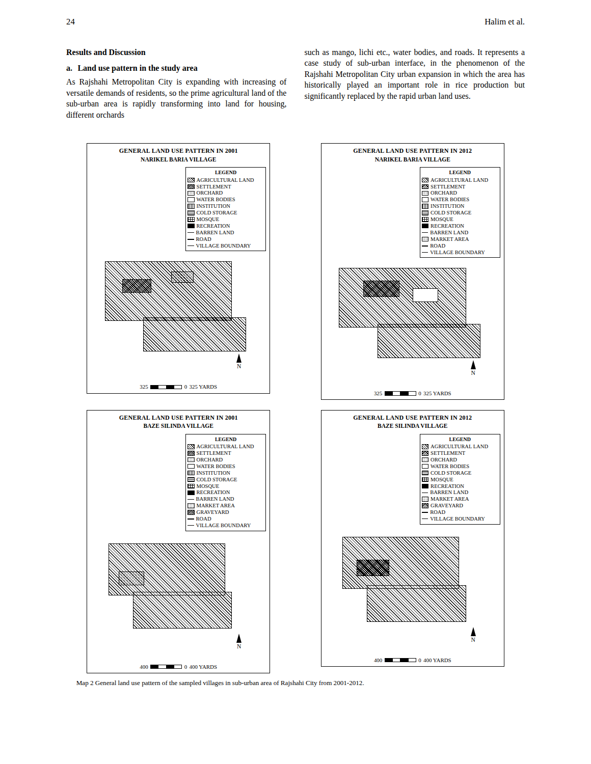24 Halim et al.
Results and Discussion
a. Land use pattern in the study area
As Rajshahi Metropolitan City is expanding with increasing of versatile demands of residents, so the prime agricultural land of the sub-urban area is rapidly transforming into land for housing, different orchards
such as mango, lichi etc., water bodies, and roads. It represents a case study of sub-urban interface, in the phenomenon of the Rajshahi Metropolitan City urban expansion in which the area has historically played an important role in rice production but significantly replaced by the rapid urban land uses.
GENERAL LAND USE PATTERN IN 2001
NARIKEL BARIA VILLAGE
LEGEND
AGRICULTURAL LAND
SETTLEMENT
ORCHARD
WATER BODIES
INSTITUTION
COLD STORAGE
MOSQUE
RECREATION
BARREN LAND
ROAD
VILLAGE BOUNDARY
N
325 0 325 YARDS
GENERAL LAND USE PATTERN IN 2012
NARIKEL BARIA VILLAGE
LEGEND
AGRICULTURAL LAND
SETTLEMENT
ORCHARD
WATER BODIES
INSTITUTION
COLD STORAGE
MOSQUE
RECREATION
BARREN LAND
MARKET AREA
ROAD
VILLAGE BOUNDARY
N
325 0 325 YARDS
GENERAL LAND USE PATTERN IN 2001
BAZE SILINDA VILLAGE
LEGEND
AGRICULTURAL LAND
SETTLEMENT
ORCHARD
WATER BODIES
INSTITUTION
COLD STORAGE
MOSQUE
RECREATION
BARREN LAND
MARKET AREA
GRAVEYARD
ROAD
VILLAGE BOUNDARY
N
400 0 400 YARDS
GENERAL LAND USE PATTERN IN 2012
BAZE SILINDA VILLAGE
LEGEND
AGRICULTURAL LAND
SETTLEMENT
ORCHARD
WATER BODIES
COLD STORAGE
MOSQUE
RECREATION
BARREN LAND
MARKET AREA
GRAVEYARD
ROAD
VILLAGE BOUNDARY
N
400 0 400 YARDS
Map 2 General land use pattern of the sampled villages in sub-urban area of Rajshahi City from 2001-2012.